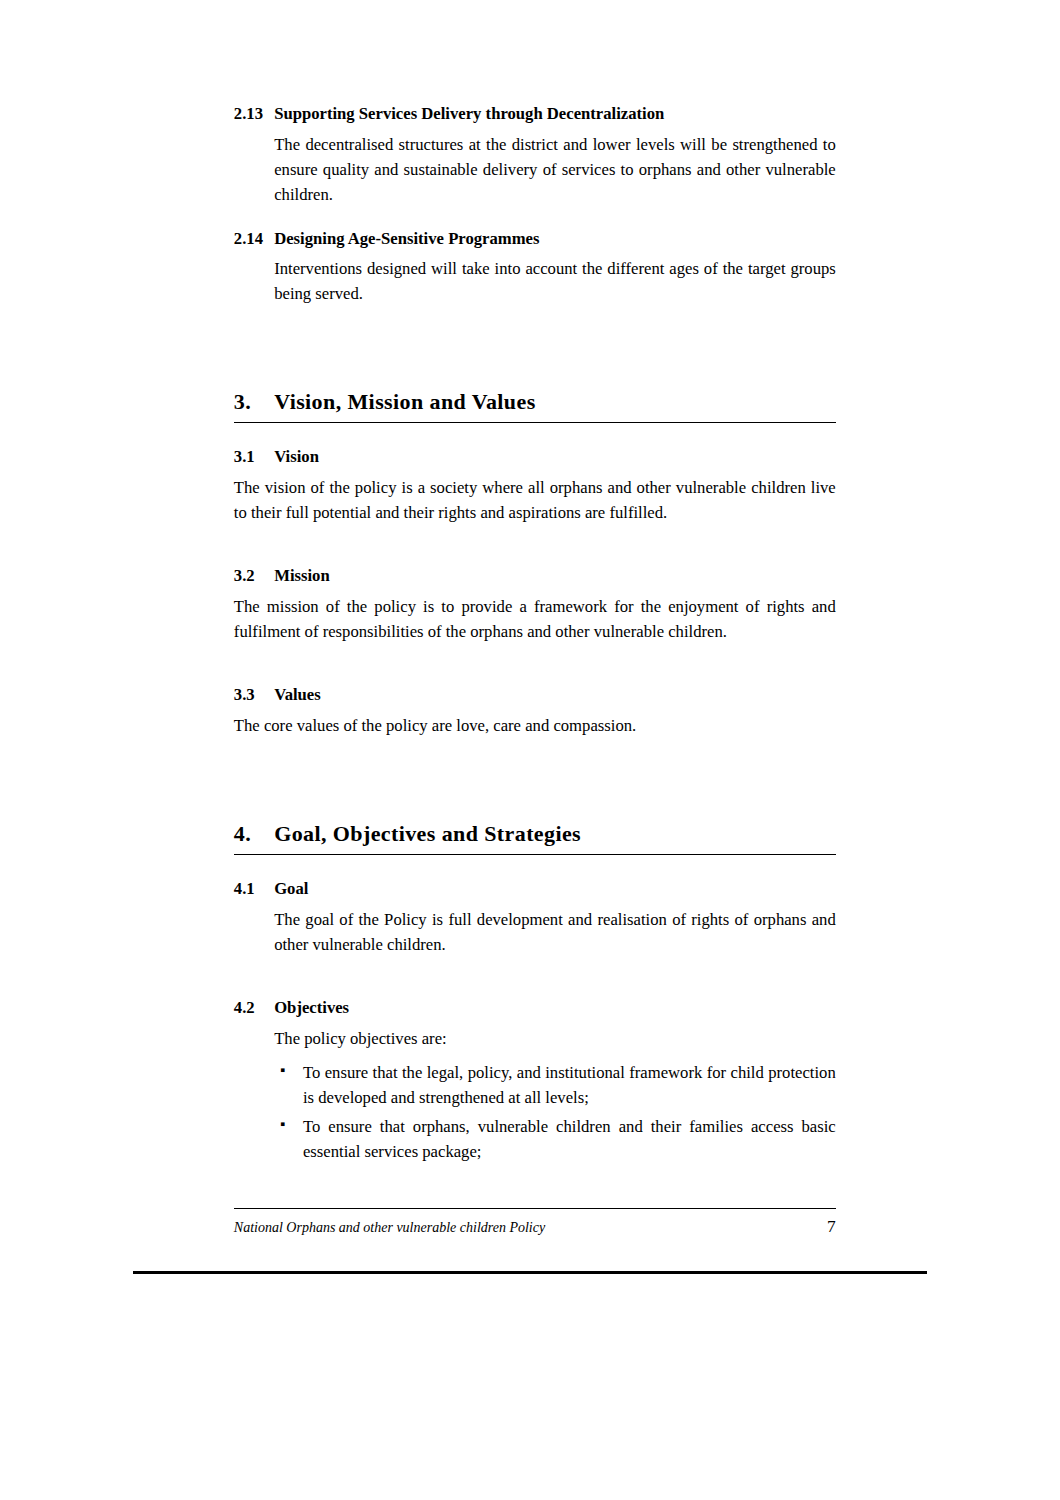2.13 Supporting Services Delivery through Decentralization
The decentralised structures at the district and lower levels will be strengthened to ensure quality and sustainable delivery of services to orphans and other vulnerable children.
2.14 Designing Age-Sensitive Programmes
Interventions designed will take into account the different ages of the target groups being served.
3. Vision, Mission and Values
3.1 Vision
The vision of the policy is a society where all orphans and other vulnerable children live to their full potential and their rights and aspirations are fulfilled.
3.2 Mission
The mission of the policy is to provide a framework for the enjoyment of rights and fulfilment of responsibilities of the orphans and other vulnerable children.
3.3 Values
The core values of the policy are love, care and compassion.
4. Goal, Objectives and Strategies
4.1 Goal
The goal of the Policy is full development and realisation of rights of orphans and other vulnerable children.
4.2 Objectives
The policy objectives are:
To ensure that the legal, policy, and institutional framework for child protection is developed and strengthened at all levels;
To ensure that orphans, vulnerable children and their families access basic essential services package;
National Orphans and other vulnerable children Policy 7